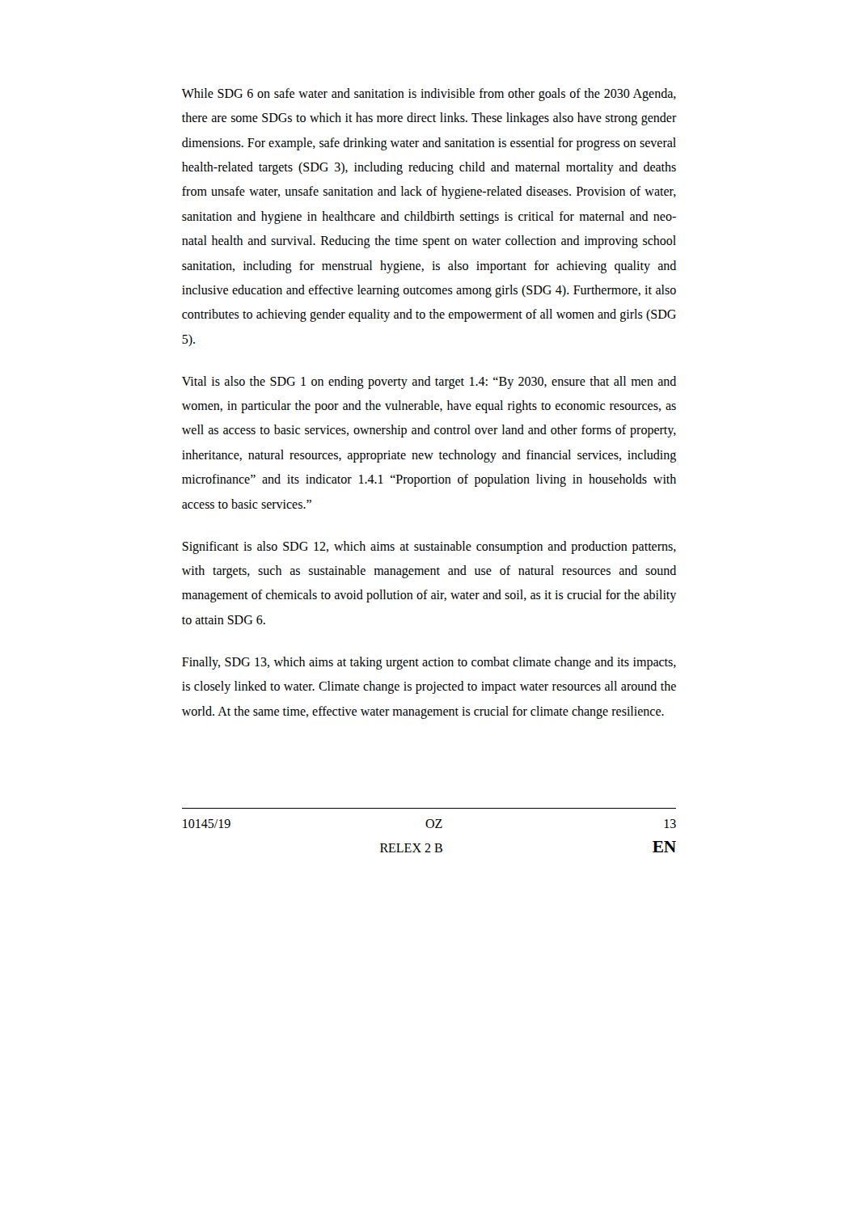While SDG 6 on safe water and sanitation is indivisible from other goals of the 2030 Agenda, there are some SDGs to which it has more direct links. These linkages also have strong gender dimensions. For example, safe drinking water and sanitation is essential for progress on several health-related targets (SDG 3), including reducing child and maternal mortality and deaths from unsafe water, unsafe sanitation and lack of hygiene-related diseases. Provision of water, sanitation and hygiene in healthcare and childbirth settings is critical for maternal and neo-natal health and survival. Reducing the time spent on water collection and improving school sanitation, including for menstrual hygiene, is also important for achieving quality and inclusive education and effective learning outcomes among girls (SDG 4). Furthermore, it also contributes to achieving gender equality and to the empowerment of all women and girls (SDG 5).
Vital is also the SDG 1 on ending poverty and target 1.4: “By 2030, ensure that all men and women, in particular the poor and the vulnerable, have equal rights to economic resources, as well as access to basic services, ownership and control over land and other forms of property, inheritance, natural resources, appropriate new technology and financial services, including microfinance” and its indicator 1.4.1 “Proportion of population living in households with access to basic services.”
Significant is also SDG 12, which aims at sustainable consumption and production patterns, with targets, such as sustainable management and use of natural resources and sound management of chemicals to avoid pollution of air, water and soil, as it is crucial for the ability to attain SDG 6.
Finally, SDG 13, which aims at taking urgent action to combat climate change and its impacts, is closely linked to water. Climate change is projected to impact water resources all around the world. At the same time, effective water management is crucial for climate change resilience.
10145/19
OZ
13
RELEX 2 B
EN